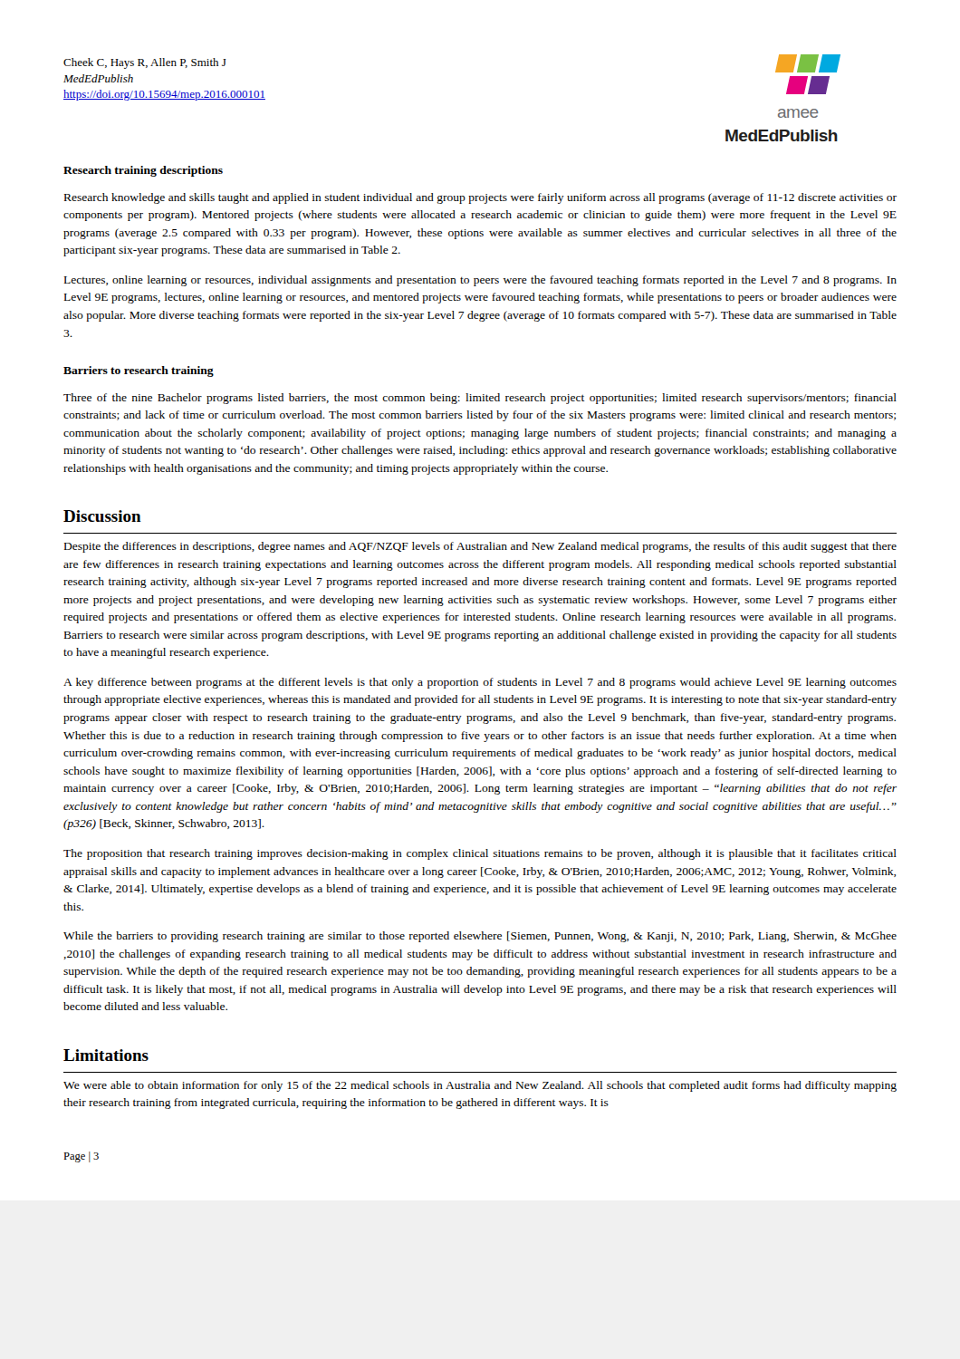Cheek C, Hays R, Allen P, Smith J
MedEdPublish
https://doi.org/10.15694/mep.2016.000101
amee MedEdPublish
Research training descriptions
Research knowledge and skills taught and applied in student individual and group projects were fairly uniform across all programs (average of 11-12 discrete activities or components per program). Mentored projects (where students were allocated a research academic or clinician to guide them) were more frequent in the Level 9E programs (average 2.5 compared with 0.33 per program). However, these options were available as summer electives and curricular selectives in all three of the participant six-year programs. These data are summarised in Table 2.
Lectures, online learning or resources, individual assignments and presentation to peers were the favoured teaching formats reported in the Level 7 and 8 programs. In Level 9E programs, lectures, online learning or resources, and mentored projects were favoured teaching formats, while presentations to peers or broader audiences were also popular. More diverse teaching formats were reported in the six-year Level 7 degree (average of 10 formats compared with 5-7). These data are summarised in Table 3.
Barriers to research training
Three of the nine Bachelor programs listed barriers, the most common being: limited research project opportunities; limited research supervisors/mentors; financial constraints; and lack of time or curriculum overload. The most common barriers listed by four of the six Masters programs were: limited clinical and research mentors; communication about the scholarly component; availability of project options; managing large numbers of student projects; financial constraints; and managing a minority of students not wanting to ‘do research’. Other challenges were raised, including: ethics approval and research governance workloads; establishing collaborative relationships with health organisations and the community; and timing projects appropriately within the course.
Discussion
Despite the differences in descriptions, degree names and AQF/NZQF levels of Australian and New Zealand medical programs, the results of this audit suggest that there are few differences in research training expectations and learning outcomes across the different program models. All responding medical schools reported substantial research training activity, although six-year Level 7 programs reported increased and more diverse research training content and formats. Level 9E programs reported more projects and project presentations, and were developing new learning activities such as systematic review workshops. However, some Level 7 programs either required projects and presentations or offered them as elective experiences for interested students. Online research learning resources were available in all programs. Barriers to research were similar across program descriptions, with Level 9E programs reporting an additional challenge existed in providing the capacity for all students to have a meaningful research experience.
A key difference between programs at the different levels is that only a proportion of students in Level 7 and 8 programs would achieve Level 9E learning outcomes through appropriate elective experiences, whereas this is mandated and provided for all students in Level 9E programs. It is interesting to note that six-year standard-entry programs appear closer with respect to research training to the graduate-entry programs, and also the Level 9 benchmark, than five-year, standard-entry programs. Whether this is due to a reduction in research training through compression to five years or to other factors is an issue that needs further exploration. At a time when curriculum over-crowding remains common, with ever-increasing curriculum requirements of medical graduates to be ‘work ready’ as junior hospital doctors, medical schools have sought to maximize flexibility of learning opportunities [Harden, 2006], with a ‘core plus options’ approach and a fostering of self-directed learning to maintain currency over a career [Cooke, Irby, & O'Brien, 2010;Harden, 2006]. Long term learning strategies are important – “learning abilities that do not refer exclusively to content knowledge but rather concern ‘habits of mind’ and metacognitive skills that embody cognitive and social cognitive abilities that are useful…” (p326) [Beck, Skinner, Schwabro, 2013].
The proposition that research training improves decision-making in complex clinical situations remains to be proven, although it is plausible that it facilitates critical appraisal skills and capacity to implement advances in healthcare over a long career [Cooke, Irby, & O'Brien, 2010;Harden, 2006;AMC, 2012; Young, Rohwer, Volmink, & Clarke, 2014]. Ultimately, expertise develops as a blend of training and experience, and it is possible that achievement of Level 9E learning outcomes may accelerate this.
While the barriers to providing research training are similar to those reported elsewhere [Siemen, Punnen, Wong, & Kanji, N, 2010; Park, Liang, Sherwin, & McGhee ,2010] the challenges of expanding research training to all medical students may be difficult to address without substantial investment in research infrastructure and supervision. While the depth of the required research experience may not be too demanding, providing meaningful research experiences for all students appears to be a difficult task. It is likely that most, if not all, medical programs in Australia will develop into Level 9E programs, and there may be a risk that research experiences will become diluted and less valuable.
Limitations
We were able to obtain information for only 15 of the 22 medical schools in Australia and New Zealand. All schools that completed audit forms had difficulty mapping their research training from integrated curricula, requiring the information to be gathered in different ways. It is
Page | 3